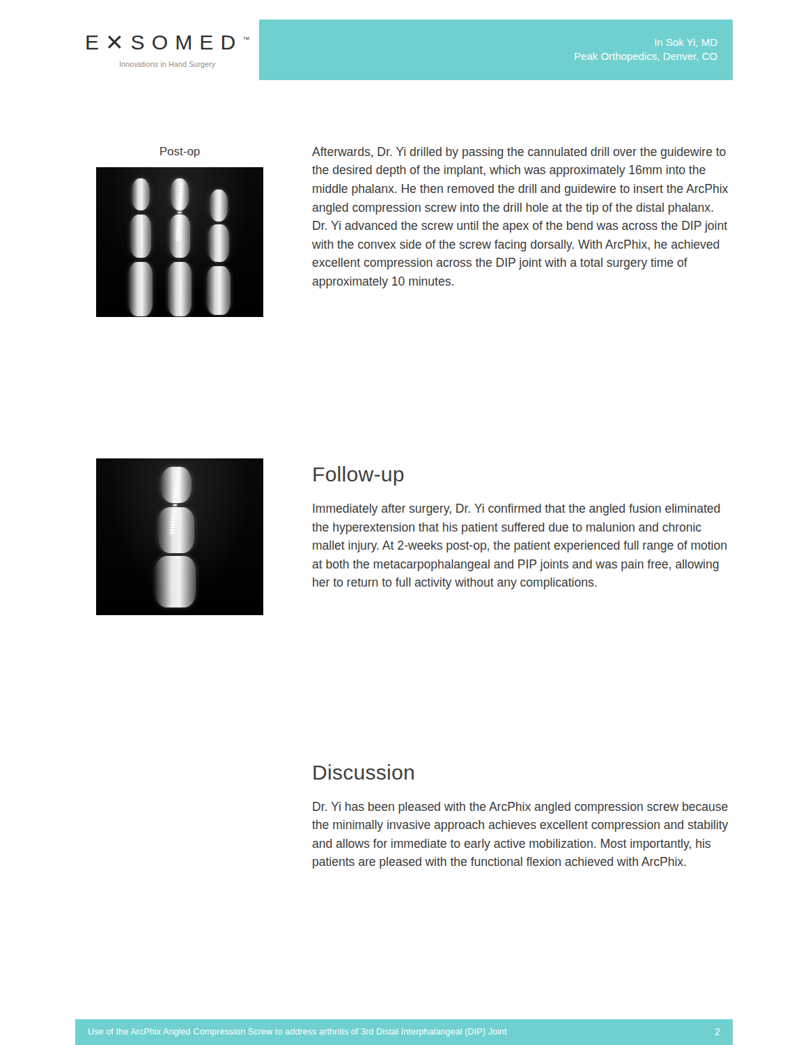E✕SOMED™
Innovations in Hand Surgery
In Sok Yi, MD
Peak Orthopedics, Denver, CO
Post-op
Afterwards, Dr. Yi drilled by passing the cannulated drill over the guidewire to the desired depth of the implant, which was approximately 16mm into the middle phalanx. He then removed the drill and guidewire to insert the ArcPhix angled compression screw into the drill hole at the tip of the distal phalanx. Dr. Yi advanced the screw until the apex of the bend was across the DIP joint with the convex side of the screw facing dorsally. With ArcPhix, he achieved excellent compression across the DIP joint with a total surgery time of approximately 10 minutes.
Follow-up
Immediately after surgery, Dr. Yi confirmed that the angled fusion eliminated the hyperextension that his patient suffered due to malunion and chronic mallet injury. At 2-weeks post-op, the patient experienced full range of motion at both the metacarpophalangeal and PIP joints and was pain free, allowing her to return to full activity without any complications.
Discussion
Dr. Yi has been pleased with the ArcPhix angled compression screw because the minimally invasive approach achieves excellent compression and stability and allows for immediate to early active mobilization. Most importantly, his patients are pleased with the functional flexion achieved with ArcPhix.
Use of the ArcPhix Angled Compression Screw to address arthritis of 3rd Distal Interphalangeal (DIP) Joint 2